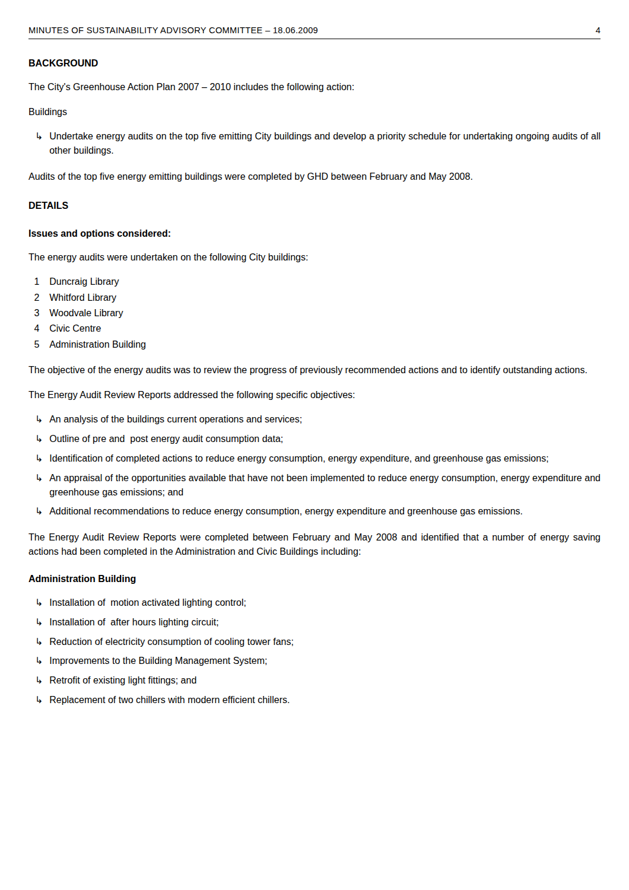MINUTES OF SUSTAINABILITY ADVISORY COMMITTEE – 18.06.2009 4
BACKGROUND
The City's Greenhouse Action Plan 2007 – 2010 includes the following action:
Buildings
Undertake energy audits on the top five emitting City buildings and develop a priority schedule for undertaking ongoing audits of all other buildings.
Audits of the top five energy emitting buildings were completed by GHD between February and May 2008.
DETAILS
Issues and options considered:
The energy audits were undertaken on the following City buildings:
Duncraig Library
Whitford Library
Woodvale Library
Civic Centre
Administration Building
The objective of the energy audits was to review the progress of previously recommended actions and to identify outstanding actions.
The Energy Audit Review Reports addressed the following specific objectives:
An analysis of the buildings current operations and services;
Outline of pre and post energy audit consumption data;
Identification of completed actions to reduce energy consumption, energy expenditure, and greenhouse gas emissions;
An appraisal of the opportunities available that have not been implemented to reduce energy consumption, energy expenditure and greenhouse gas emissions; and
Additional recommendations to reduce energy consumption, energy expenditure and greenhouse gas emissions.
The Energy Audit Review Reports were completed between February and May 2008 and identified that a number of energy saving actions had been completed in the Administration and Civic Buildings including:
Administration Building
Installation of motion activated lighting control;
Installation of after hours lighting circuit;
Reduction of electricity consumption of cooling tower fans;
Improvements to the Building Management System;
Retrofit of existing light fittings; and
Replacement of two chillers with modern efficient chillers.